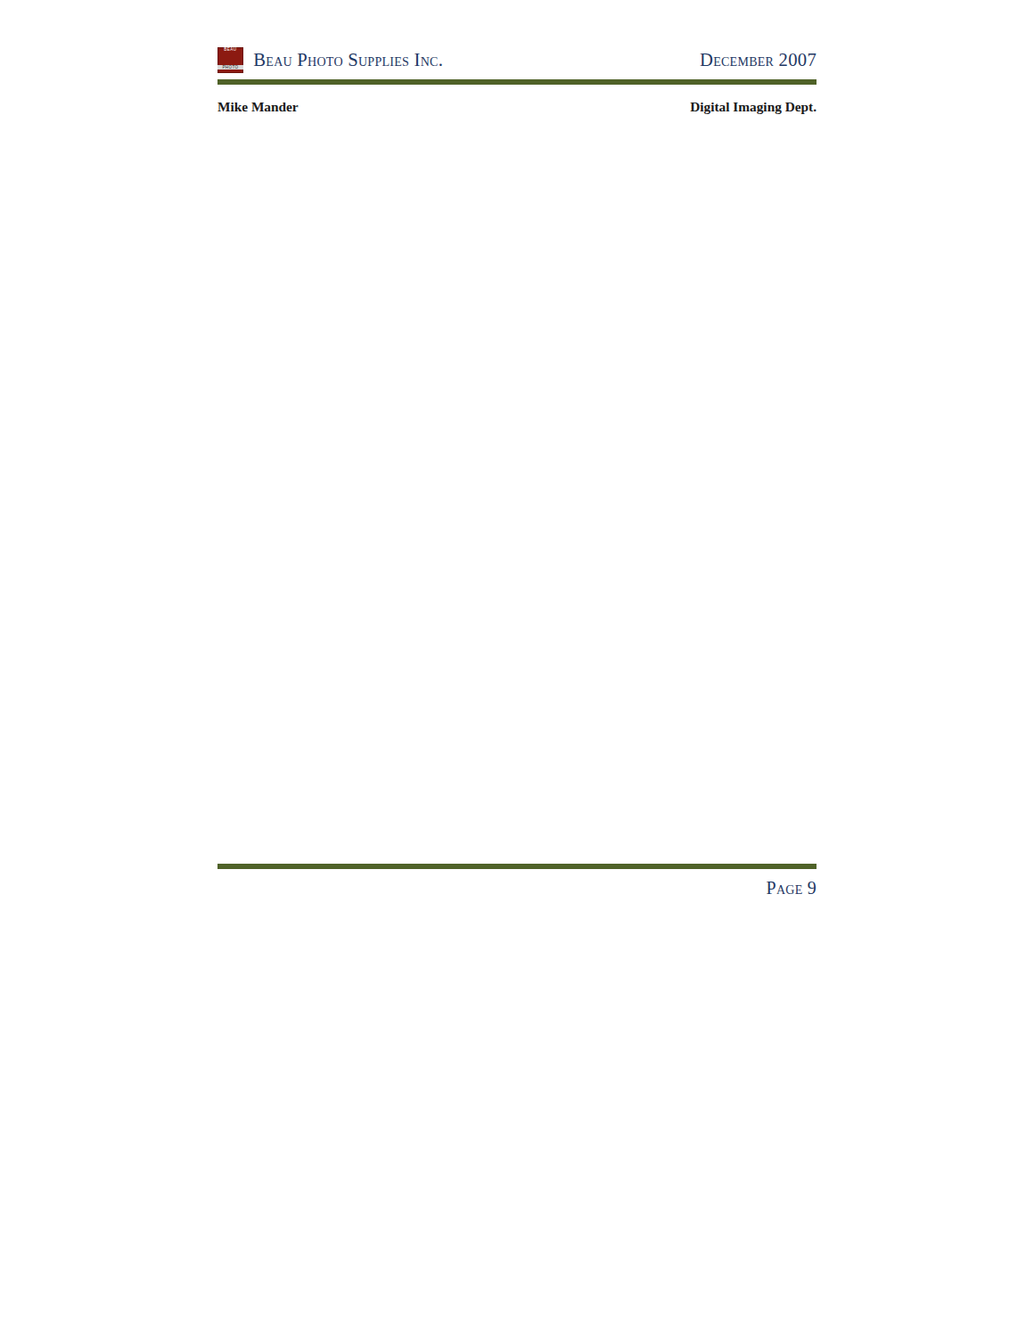Beau Photo Supplies Inc.
December 2007
Mike Mander Digital Imaging Dept.
Page 9